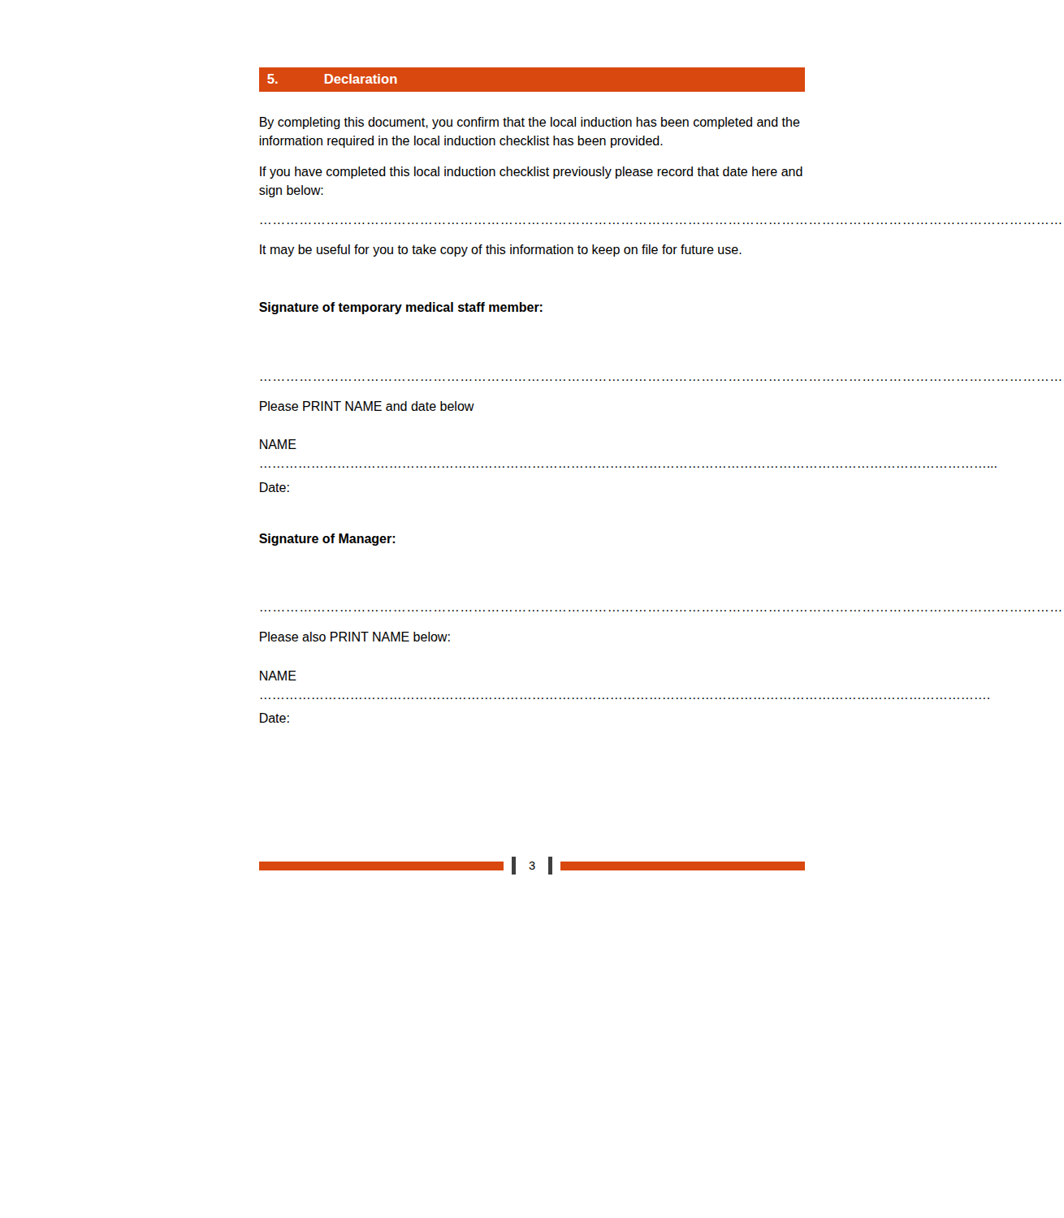5. Declaration
By completing this document, you confirm that the local induction has been completed and the information required in the local induction checklist has been provided.
If you have completed this local induction checklist previously please record that date here and sign below:
…………………………………………………………………………………………………………………………………………………………………
It may be useful for you to take copy of this information to keep on file for future use.
Signature of temporary medical staff member:
…………………………………………………………………………………………………………………………………………………………………..
Please PRINT NAME and date below
NAME ……………………………………………………………………………………………………………………………………………………...
Date:
Signature of Manager:
…………………………………………………………………………………………………………………………………………………………………..
Please also PRINT NAME below:
NAME …………………………………………………………………………………………………………………………………………………….
Date:
3